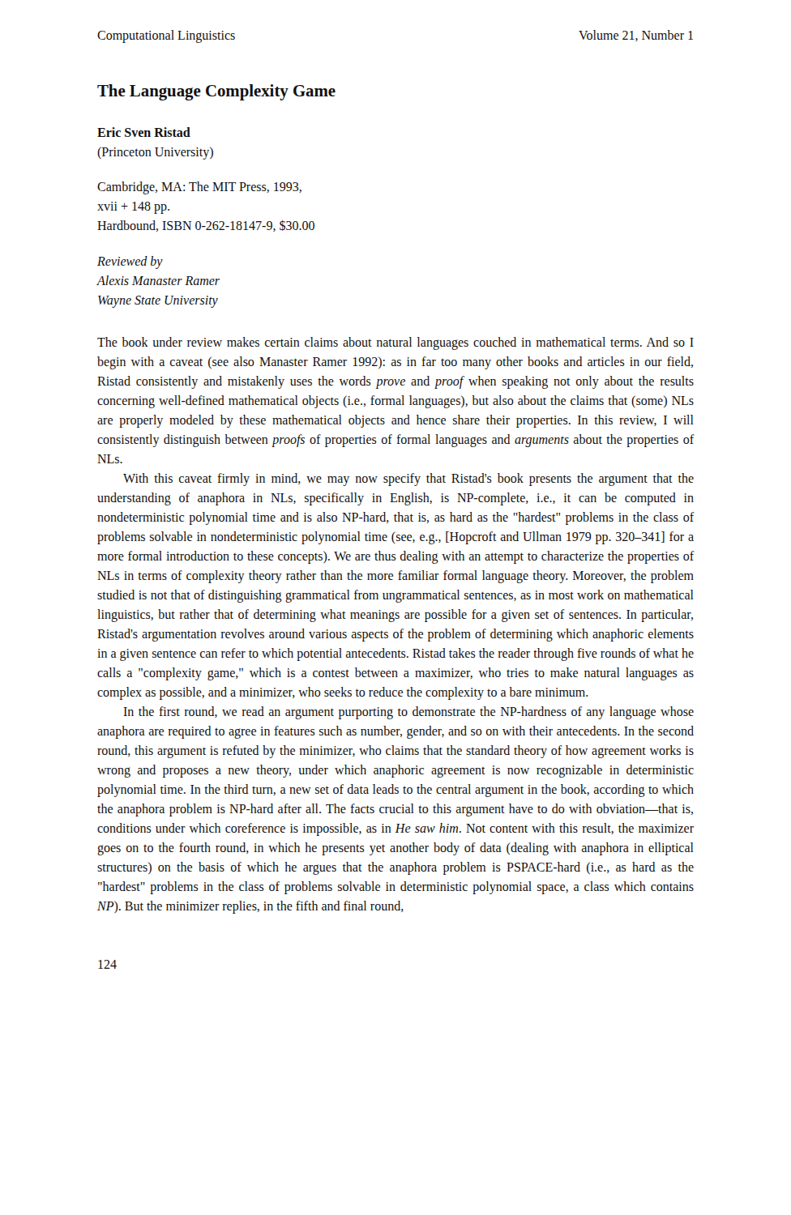Computational Linguistics Volume 21, Number 1
The Language Complexity Game
Eric Sven Ristad
(Princeton University)
Cambridge, MA: The MIT Press, 1993,
xvii + 148 pp.
Hardbound, ISBN 0-262-18147-9, $30.00
Reviewed by
Alexis Manaster Ramer
Wayne State University
The book under review makes certain claims about natural languages couched in mathematical terms. And so I begin with a caveat (see also Manaster Ramer 1992): as in far too many other books and articles in our field, Ristad consistently and mistakenly uses the words prove and proof when speaking not only about the results concerning well-defined mathematical objects (i.e., formal languages), but also about the claims that (some) NLs are properly modeled by these mathematical objects and hence share their properties. In this review, I will consistently distinguish between proofs of properties of formal languages and arguments about the properties of NLs.
With this caveat firmly in mind, we may now specify that Ristad's book presents the argument that the understanding of anaphora in NLs, specifically in English, is NP-complete, i.e., it can be computed in nondeterministic polynomial time and is also NP-hard, that is, as hard as the "hardest" problems in the class of problems solvable in nondeterministic polynomial time (see, e.g., [Hopcroft and Ullman 1979 pp. 320–341] for a more formal introduction to these concepts). We are thus dealing with an attempt to characterize the properties of NLs in terms of complexity theory rather than the more familiar formal language theory. Moreover, the problem studied is not that of distinguishing grammatical from ungrammatical sentences, as in most work on mathematical linguistics, but rather that of determining what meanings are possible for a given set of sentences. In particular, Ristad's argumentation revolves around various aspects of the problem of determining which anaphoric elements in a given sentence can refer to which potential antecedents. Ristad takes the reader through five rounds of what he calls a "complexity game," which is a contest between a maximizer, who tries to make natural languages as complex as possible, and a minimizer, who seeks to reduce the complexity to a bare minimum.
In the first round, we read an argument purporting to demonstrate the NP-hardness of any language whose anaphora are required to agree in features such as number, gender, and so on with their antecedents. In the second round, this argument is refuted by the minimizer, who claims that the standard theory of how agreement works is wrong and proposes a new theory, under which anaphoric agreement is now recognizable in deterministic polynomial time. In the third turn, a new set of data leads to the central argument in the book, according to which the anaphora problem is NP-hard after all. The facts crucial to this argument have to do with obviation—that is, conditions under which coreference is impossible, as in He saw him. Not content with this result, the maximizer goes on to the fourth round, in which he presents yet another body of data (dealing with anaphora in elliptical structures) on the basis of which he argues that the anaphora problem is PSPACE-hard (i.e., as hard as the "hardest" problems in the class of problems solvable in deterministic polynomial space, a class which contains NP). But the minimizer replies, in the fifth and final round,
124